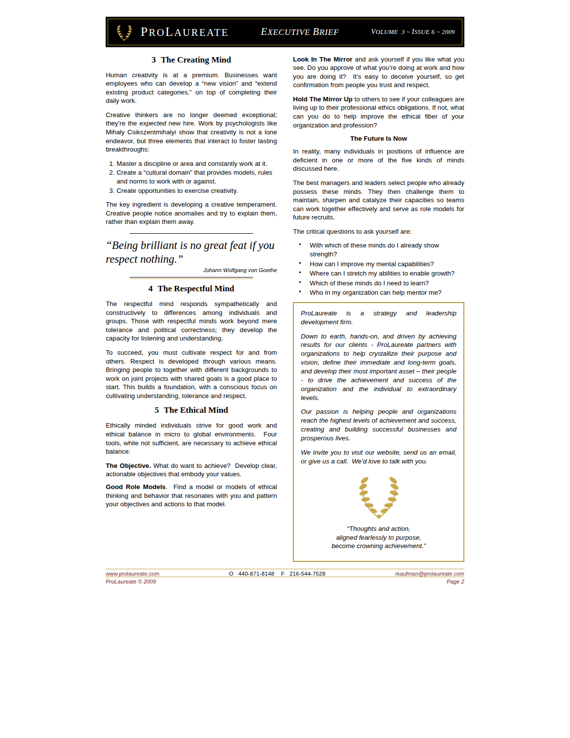PROLAUREATE
EXECUTIVE BRIEF
VOLUME 3 ~ ISSUE 6 ~ 2009
3 The Creating Mind
Human creativity is at a premium. Businesses want employees who can develop a “new vision” and “extend existing product categories,” on top of completing their daily work.
Creative thinkers are no longer deemed exceptional; they’re the expected new hire. Work by psychologists like Mihaly Csikszentmihalyi show that creativity is not a lone endeavor, but three elements that interact to foster lasting breakthroughs:
Master a discipline or area and constantly work at it.
Create a “cultural domain” that provides models, rules and norms to work with or against.
Create opportunities to exercise creativity.
The key ingredient is developing a creative temperament. Creative people notice anomalies and try to explain them, rather than explain them away.
“Being brilliant is no great feat if you respect nothing.”
Johann Wolfgang von Goethe
4 The Respectful Mind
The respectful mind responds sympathetically and constructively to differences among individuals and groups. Those with respectful minds work beyond mere tolerance and political correctness; they develop the capacity for listening and understanding.
To succeed, you must cultivate respect for and from others. Respect is developed through various means. Bringing people to together with different backgrounds to work on joint projects with shared goals is a good place to start. This builds a foundation, with a conscious focus on cultivating understanding, tolerance and respect.
5 The Ethical Mind
Ethically minded individuals strive for good work and ethical balance in micro to global environments. Four tools, while not sufficient, are necessary to achieve ethical balance:
The Objective. What do want to achieve? Develop clear, actionable objectives that embody your values.
Good Role Models. Find a model or models of ethical thinking and behavior that resonates with you and pattern your objectives and actions to that model.
Look In The Mirror and ask yourself if you like what you see. Do you approve of what you’re doing at work and how you are doing it? It’s easy to deceive yourself, so get confirmation from people you trust and respect.
Hold The Mirror Up to others to see if your colleagues are living up to their professional ethics obligations. If not, what can you do to help improve the ethical fiber of your organization and profession?
The Future Is Now
In reality, many individuals in positions of influence are deficient in one or more of the five kinds of minds discussed here.
The best managers and leaders select people who already possess these minds. They then challenge them to maintain, sharpen and catalyze their capacities so teams can work together effectively and serve as role models for future recruits.
The critical questions to ask yourself are:
With which of these minds do I already show strength?
How can I improve my mental capabilities?
Where can I stretch my abilities to enable growth?
Which of these minds do I need to learn?
Who in my organization can help mentor me?
ProLaureate is a strategy and leadership development firm.
Down to earth, hands-on, and driven by achieving results for our clients - ProLaureate partners with organizations to help crystallize their purpose and vision, define their immediate and long-term goals, and develop their most important asset – their people - to drive the achievement and success of the organization and the individual to extraordinary levels.
Our passion is helping people and organizations reach the highest levels of achievement and success, creating and building successful businesses and prosperous lives.
We invite you to visit our website, send us an email, or give us a call. We’d love to talk with you.
“Thoughts and action,
aligned fearlessly to purpose,
become crowning achievement.”
www.prolaureate.com
O 440-871-8148 F 216-544-7528
rkaufman@prolaureate.com
ProLaureate © 2009
Page 2